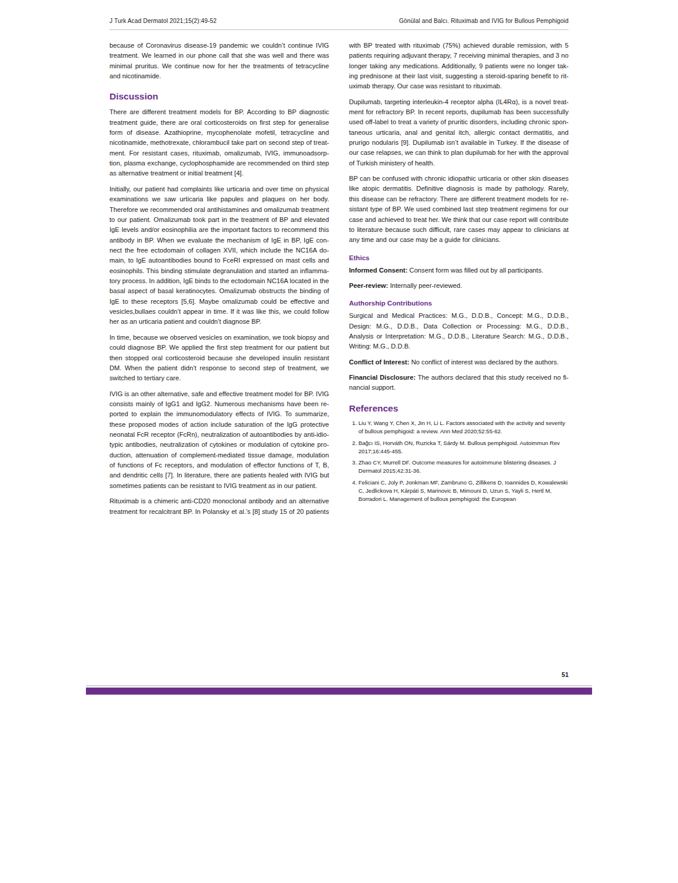J Turk Acad Dermatol 2021;15(2):49-52
Gönülal and Balcı. Rituximab and IVIG for Bullous Pemphigoid
because of Coronavirus disease-19 pandemic we couldn’t continue IVIG treatment. We learned in our phone call that she was well and there was minimal pruritus. We continue now for her the treatments of tetracycline and nicotinamide.
Discussion
There are different treatment models for BP. According to BP diagnostic treatment guide, there are oral corticosteroids on first step for generalise form of disease. Azathioprine, mycophenolate mofetil, tetracycline and nicotinamide, methotrexate, chlorambucil take part on second step of treatment. For resistant cases, rituximab, omalizumab, IVIG, immunoadsorption, plasma exchange, cyclophosphamide are recommended on third step as alternative treatment or initial treatment [4].
Initially, our patient had complaints like urticaria and over time on physical examinations we saw urticaria like papules and plaques on her body. Therefore we recommended oral antihistamines and omalizumab treatment to our patient. Omalizumab took part in the treatment of BP and elevated IgE levels and/or eosinophilia are the important factors to recommend this antibody in BP. When we evaluate the mechanism of IgE in BP, IgE connect the free ectodomain of collagen XVII, which include the NC16A domain, to IgE autoantibodies bound to FceRI expressed on mast cells and eosinophils. This binding stimulate degranulation and started an inflammatory process. In addition, IgE binds to the ectodomain NC16A located in the basal aspect of basal keratinocytes. Omalizumab obstructs the binding of IgE to these receptors [5,6]. Maybe omalizumab could be effective and vesicles,bullaes couldn’t appear in time. If it was like this, we could follow her as an urticaria patient and couldn’t diagnose BP.
In time, because we observed vesicles on examination, we took biopsy and could diagnose BP. We applied the first step treatment for our patient but then stopped oral corticosteroid because she developed insulin resistant DM. When the patient didn’t response to second step of treatment, we switched to tertiary care.
IVIG is an other alternative, safe and effective treatment model for BP. IVIG consists mainly of IgG1 and IgG2. Numerous mechanisms have been reported to explain the immunomodulatory effects of IVIG. To summarize, these proposed modes of action include saturation of the IgG protective neonatal FcR receptor (FcRn), neutralization of autoantibodies by anti-idiotypic antibodies, neutralization of cytokines or modulation of cytokine production, attenuation of complement-mediated tissue damage, modulation of functions of Fc receptors, and modulation of effector functions of T, B, and dendritic cells [7]. In literature, there are patients healed with IVIG but sometimes patients can be resistant to IVIG treatment as in our patient.
Rituximab is a chimeric anti-CD20 monoclonal antibody and an alternative treatment for recalcitrant BP. In Polansky et al.’s [8] study 15 of 20 patients with BP treated with rituximab (75%) achieved durable remission, with 5 patients requiring adjuvant therapy, 7 receiving minimal therapies, and 3 no longer taking any medications. Additionally, 9 patients were no longer taking prednisone at their last visit, suggesting a steroid-sparing benefit to rituximab therapy. Our case was resistant to rituximab.
Dupilumab, targeting interleukin-4 receptor alpha (IL4Rα), is a novel treatment for refractory BP. In recent reports, dupilumab has been successfully used off-label to treat a variety of pruritic disorders, including chronic spontaneous urticaria, anal and genital itch, allergic contact dermatitis, and prurigo nodularis [9]. Dupilumab isn’t available in Turkey. If the disease of our case relapses, we can think to plan dupilumab for her with the approval of Turkish ministery of health.
BP can be confused with chronic idiopathic urticaria or other skin diseases like atopic dermatitis. Definitive diagnosis is made by pathology. Rarely, this disease can be refractory. There are different treatment models for resistant type of BP. We used combined last step treatment regimens for our case and achieved to treat her. We think that our case report will contribute to literature because such difficult, rare cases may appear to clinicians at any time and our case may be a guide for clinicians.
Ethics
Informed Consent: Consent form was filled out by all participants.
Peer-review: Internally peer-reviewed.
Authorship Contributions
Surgical and Medical Practices: M.G., D.D.B., Concept: M.G., D.D.B., Design: M.G., D.D.B., Data Collection or Processing: M.G., D.D.B., Analysis or Interpretation: M.G., D.D.B., Literature Search: M.G., D.D.B., Writing: M.G., D.D.B.
Conflict of Interest: No conflict of interest was declared by the authors.
Financial Disclosure: The authors declared that this study received no financial support.
References
Liu Y, Wang Y, Chen X, Jin H, Li L. Factors associated with the activity and severity of bullous pemphigoid: a review. Ann Med 2020;52:55-62.
Bağcı IS, Horváth ON, Ruzicka T, Sárdy M. Bullous pemphigoid. Autoimmun Rev 2017;16:445-455.
Zhao CY, Murrell DF. Outcome measures for autoimmune blistering diseases. J Dermatol 2015;42:31-36.
Feliciani C, Joly P, Jonkman MF, Zambruno G, Zillikens D, Ioannides D, Kowalewski C, Jedlickova H, Kárpáti S, Marinovic B, Mimouni D, Uzun S, Yayli S, Hertl M, Borradori L. Management of bullous pemphigoid: the European
51